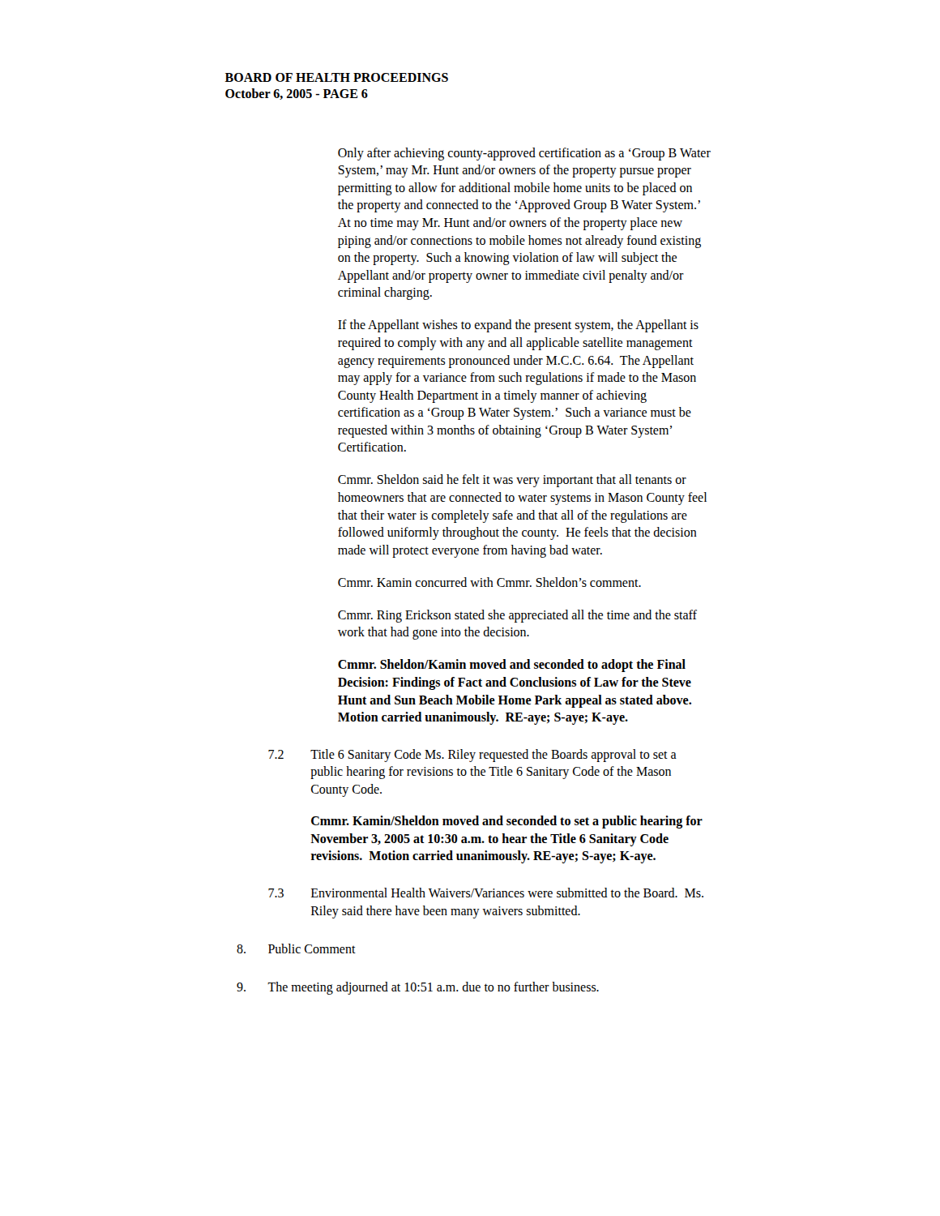BOARD OF HEALTH PROCEEDINGS
October 6, 2005 - PAGE 6
Only after achieving county-approved certification as a ‘Group B Water System,’ may Mr. Hunt and/or owners of the property pursue proper permitting to allow for additional mobile home units to be placed on the property and connected to the ‘Approved Group B Water System.’ At no time may Mr. Hunt and/or owners of the property place new piping and/or connections to mobile homes not already found existing on the property. Such a knowing violation of law will subject the Appellant and/or property owner to immediate civil penalty and/or criminal charging.
If the Appellant wishes to expand the present system, the Appellant is required to comply with any and all applicable satellite management agency requirements pronounced under M.C.C. 6.64. The Appellant may apply for a variance from such regulations if made to the Mason County Health Department in a timely manner of achieving certification as a ‘Group B Water System.’ Such a variance must be requested within 3 months of obtaining ‘Group B Water System’ Certification.
Cmmr. Sheldon said he felt it was very important that all tenants or homeowners that are connected to water systems in Mason County feel that their water is completely safe and that all of the regulations are followed uniformly throughout the county. He feels that the decision made will protect everyone from having bad water.
Cmmr. Kamin concurred with Cmmr. Sheldon’s comment.
Cmmr. Ring Erickson stated she appreciated all the time and the staff work that had gone into the decision.
Cmmr. Sheldon/Kamin moved and seconded to adopt the Final Decision: Findings of Fact and Conclusions of Law for the Steve Hunt and Sun Beach Mobile Home Park appeal as stated above. Motion carried unanimously. RE-aye; S-aye; K-aye.
7.2
Title 6 Sanitary Code Ms. Riley requested the Boards approval to set a public hearing for revisions to the Title 6 Sanitary Code of the Mason County Code.
Cmmr. Kamin/Sheldon moved and seconded to set a public hearing for November 3, 2005 at 10:30 a.m. to hear the Title 6 Sanitary Code revisions. Motion carried unanimously. RE-aye; S-aye; K-aye.
7.3
Environmental Health Waivers/Variances were submitted to the Board. Ms. Riley said there have been many waivers submitted.
8.
Public Comment
9.
The meeting adjourned at 10:51 a.m. due to no further business.